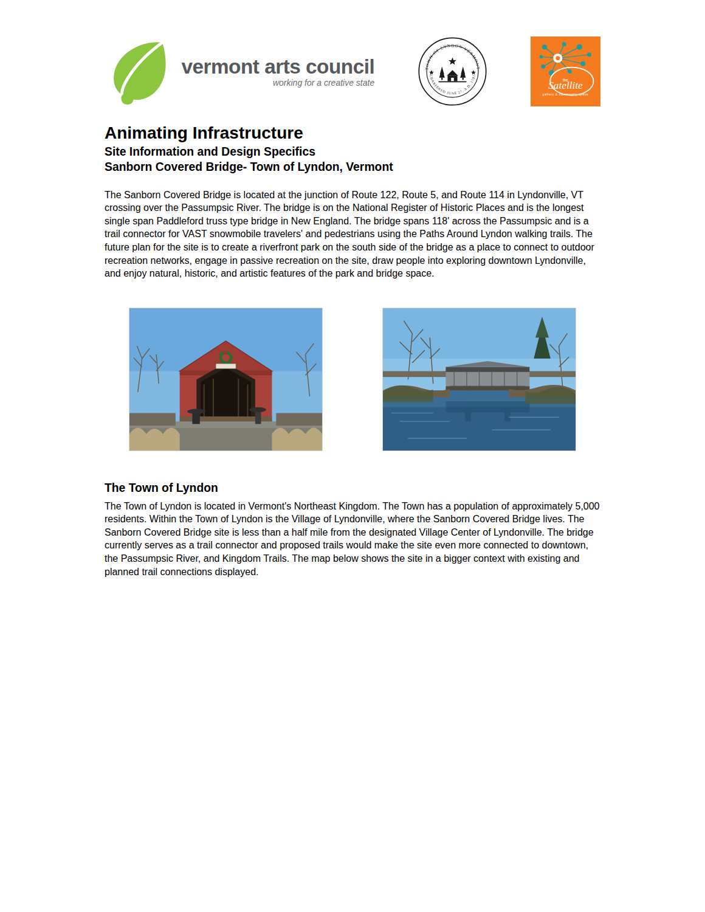vermont arts council
working for a creative state
TOWN OF LYNDON VERMONT CHARTERED JUNE 27, A.D. 1781
Satellite gallery & community space the
Animating Infrastructure
Site Information and Design Specifics
Sanborn Covered Bridge- Town of Lyndon, Vermont
The Sanborn Covered Bridge is located at the junction of Route 122, Route 5, and Route 114 in Lyndonville, VT crossing over the Passumpsic River. The bridge is on the National Register of Historic Places and is the longest single span Paddleford truss type bridge in New England. The bridge spans 118' across the Passumpsic and is a trail connector for VAST snowmobile travelers' and pedestrians using the Paths Around Lyndon walking trails. The future plan for the site is to create a riverfront park on the south side of the bridge as a place to connect to outdoor recreation networks, engage in passive recreation on the site, draw people into exploring downtown Lyndonville, and enjoy natural, historic, and artistic features of the park and bridge space.
The Town of Lyndon
The Town of Lyndon is located in Vermont's Northeast Kingdom. The Town has a population of approximately 5,000 residents. Within the Town of Lyndon is the Village of Lyndonville, where the Sanborn Covered Bridge lives. The Sanborn Covered Bridge site is less than a half mile from the designated Village Center of Lyndonville. The bridge currently serves as a trail connector and proposed trails would make the site even more connected to downtown, the Passumpsic River, and Kingdom Trails. The map below shows the site in a bigger context with existing and planned trail connections displayed.